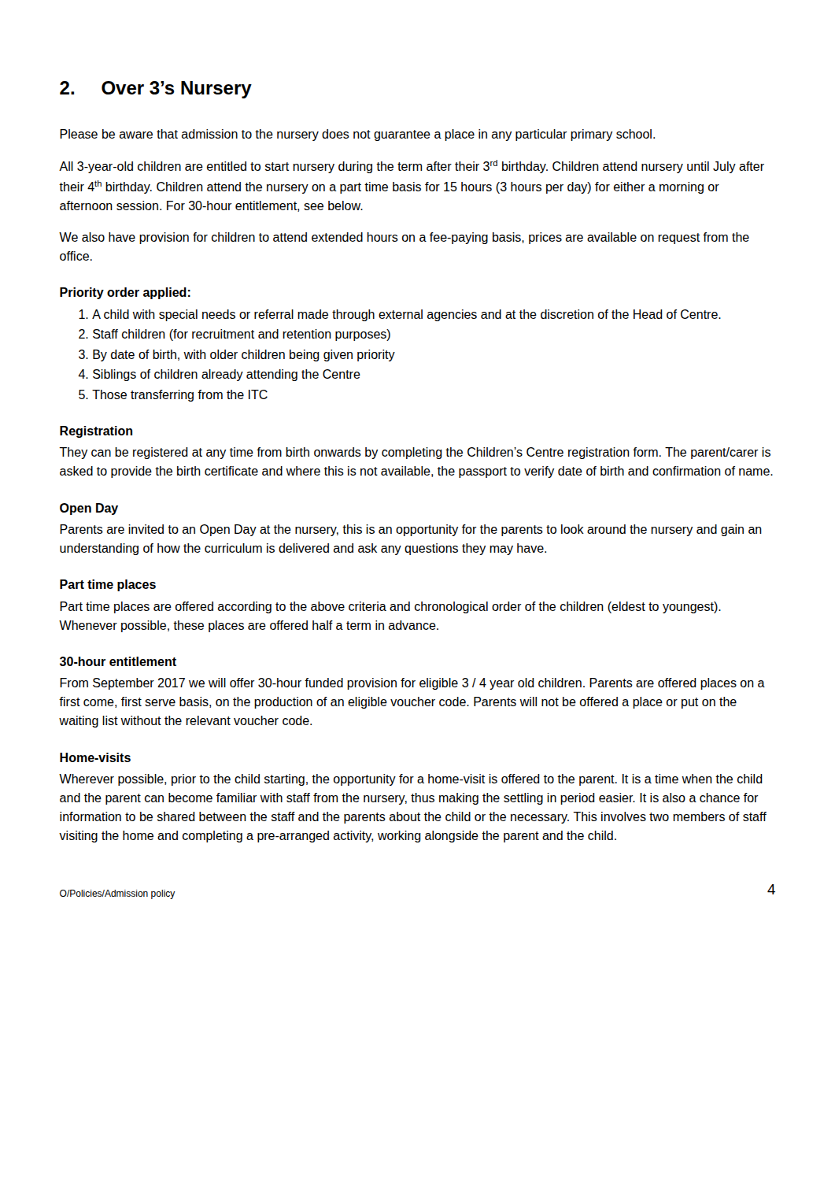2. Over 3’s Nursery
Please be aware that admission to the nursery does not guarantee a place in any particular primary school.
All 3-year-old children are entitled to start nursery during the term after their 3rd birthday. Children attend nursery until July after their 4th birthday. Children attend the nursery on a part time basis for 15 hours (3 hours per day) for either a morning or afternoon session. For 30-hour entitlement, see below.
We also have provision for children to attend extended hours on a fee-paying basis, prices are available on request from the office.
Priority order applied:
A child with special needs or referral made through external agencies and at the discretion of the Head of Centre.
Staff children (for recruitment and retention purposes)
By date of birth, with older children being given priority
Siblings of children already attending the Centre
Those transferring from the ITC
Registration
They can be registered at any time from birth onwards by completing the Children’s Centre registration form. The parent/carer is asked to provide the birth certificate and where this is not available, the passport to verify date of birth and confirmation of name.
Open Day
Parents are invited to an Open Day at the nursery, this is an opportunity for the parents to look around the nursery and gain an understanding of how the curriculum is delivered and ask any questions they may have.
Part time places
Part time places are offered according to the above criteria and chronological order of the children (eldest to youngest). Whenever possible, these places are offered half a term in advance.
30-hour entitlement
From September 2017 we will offer 30-hour funded provision for eligible 3 / 4 year old children. Parents are offered places on a first come, first serve basis, on the production of an eligible voucher code. Parents will not be offered a place or put on the waiting list without the relevant voucher code.
Home-visits
Wherever possible, prior to the child starting, the opportunity for a home-visit is offered to the parent. It is a time when the child and the parent can become familiar with staff from the nursery, thus making the settling in period easier. It is also a chance for information to be shared between the staff and the parents about the child or the necessary. This involves two members of staff visiting the home and completing a pre-arranged activity, working alongside the parent and the child.
O/Policies/Admission policy 4